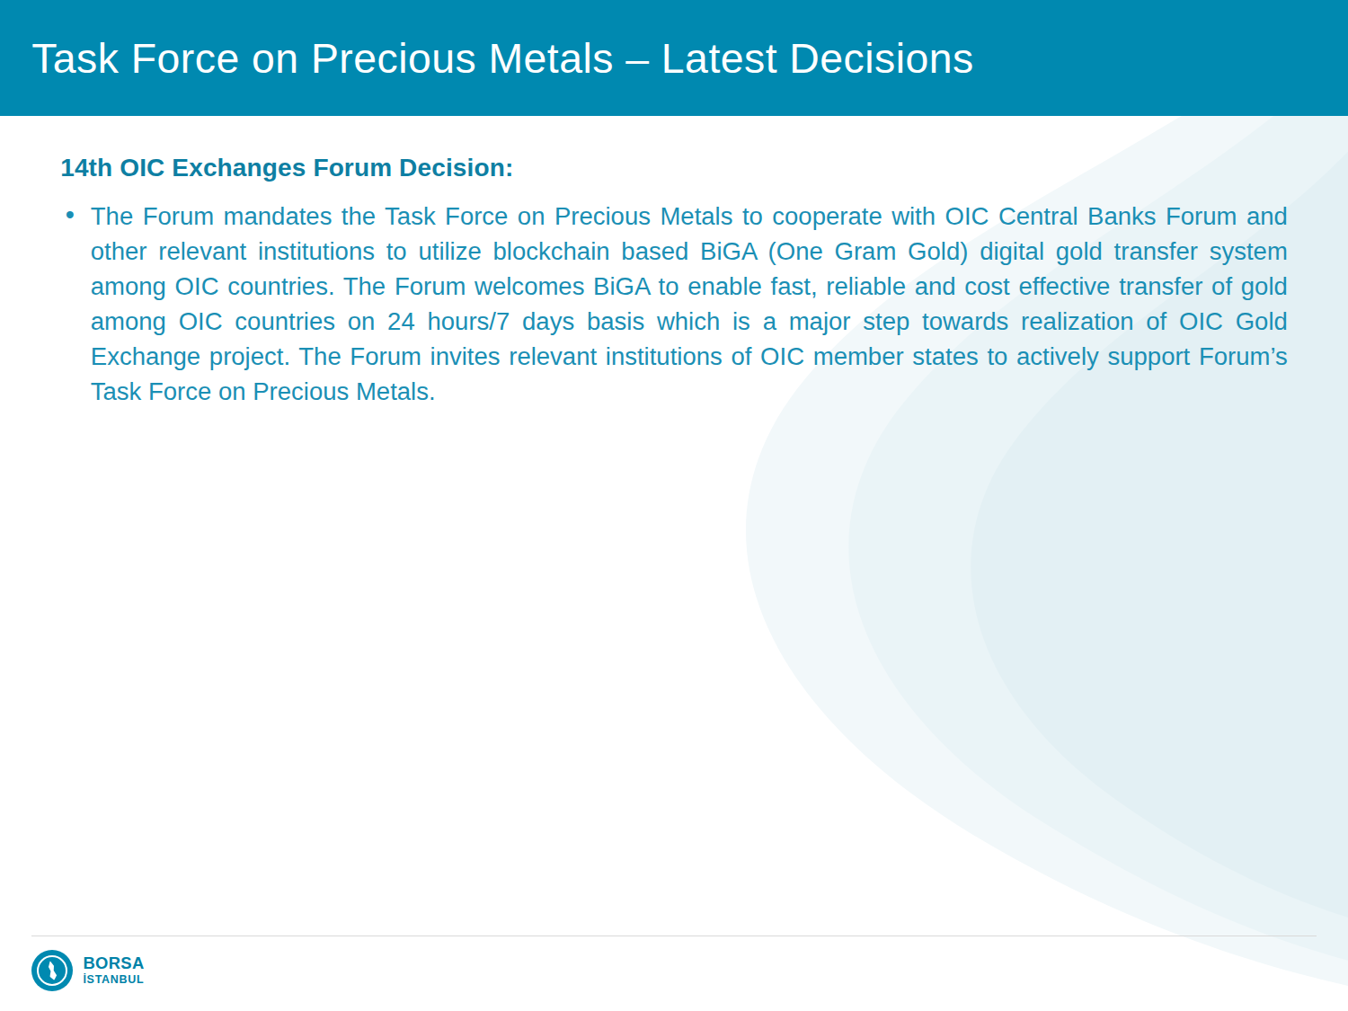Task Force on Precious Metals – Latest Decisions
14th OIC Exchanges Forum Decision:
The Forum mandates the Task Force on Precious Metals to cooperate with OIC Central Banks Forum and other relevant institutions to utilize blockchain based BiGA (One Gram Gold) digital gold transfer system among OIC countries. The Forum welcomes BiGA to enable fast, reliable and cost effective transfer of gold among OIC countries on 24 hours/7 days basis which is a major step towards realization of OIC Gold Exchange project. The Forum invites relevant institutions of OIC member states to actively support Forum’s Task Force on Precious Metals.
BORSA İSTANBUL